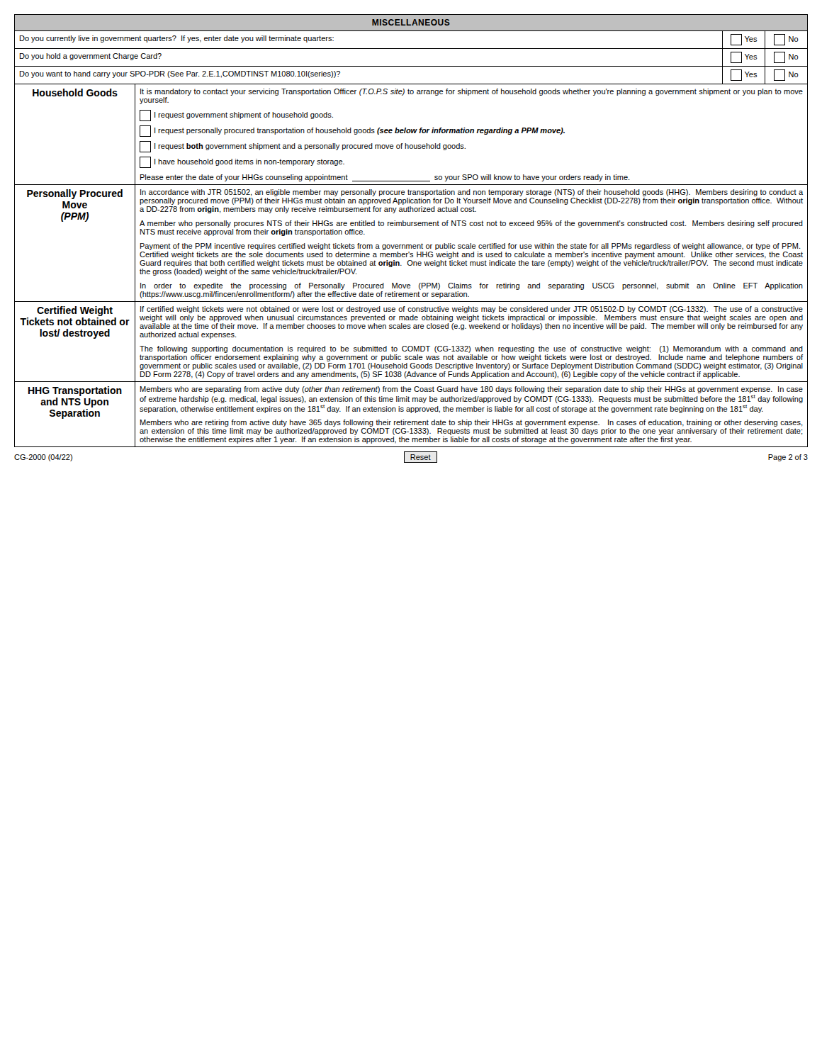| MISCELLANEOUS |
| Do you currently live in government quarters? If yes, enter date you will terminate quarters: | Yes | No |
| Do you hold a government Charge Card? | Yes | No |
| Do you want to hand carry your SPO-PDR (See Par. 2.E.1,COMDTINST M1080.10I(series))? | Yes | No |
| Household Goods | It is mandatory to contact your servicing Transportation Officer (T.O.P.S site) to arrange for shipment of household goods whether you're planning a government shipment or you plan to move yourself. I request government shipment of household goods. I request personally procured transportation of household goods (see below for information regarding a PPM move). I request both government shipment and a personally procured move of household goods. I have household good items in non-temporary storage. Please enter the date of your HHGs counseling appointment so your SPO will know to have your orders ready in time. |
| Personally Procured Move (PPM) | In accordance with JTR 051502, an eligible member may personally procure transportation and non temporary storage (NTS) of their household goods (HHG). Members desiring to conduct a personally procured move (PPM) of their HHGs must obtain an approved Application for Do It Yourself Move and Counseling Checklist (DD-2278) from their origin transportation office. Without a DD-2278 from origin , members may only receive reimbursement for any authorized actual cost. A member who personally procures NTS of their HHGs are entitled to reimbursement of NTS cost not to exceed 95% of the government's constructed cost. Members desiring self procured NTS must receive approval from their origin transportation office. Payment of the PPM incentive requires certified weight tickets from a government or public scale certified for use within the state for all PPMs regardless of weight allowance, or type of PPM. Certified weight tickets are the sole documents used to determine a member's HHG weight and is used to calculate a member's incentive payment amount. Unlike other services, the Coast Guard requires that both certified weight tickets must be obtained at origin . One weight ticket must indicate the tare (empty) weight of the vehicle/truck/trailer/POV. The second must indicate the gross (loaded) weight of the same vehicle/truck/trailer/POV. In order to expedite the processing of Personally Procured Move (PPM) Claims for retiring and separating USCG personnel, submit an Online EFT Application (https://www.uscg.mil/fincen/enrollmentform/) after the effective date of retirement or separation. |
| Certified Weight Tickets not obtained or lost/ destroyed | If certified weight tickets were not obtained or were lost or destroyed use of constructive weights may be considered under JTR 051502-D by COMDT (CG-1332). The use of a constructive weight will only be approved when unusual circumstances prevented or made obtaining weight tickets impractical or impossible. Members must ensure that weight scales are open and available at the time of their move. If a member chooses to move when scales are closed (e.g. weekend or holidays) then no incentive will be paid. The member will only be reimbursed for any authorized actual expenses. The following supporting documentation is required to be submitted to COMDT (CG-1332) when requesting the use of constructive weight: (1) Memorandum with a command and transportation officer endorsement explaining why a government or public scale was not available or how weight tickets were lost or destroyed. Include name and telephone numbers of government or public scales used or available, (2) DD Form 1701 (Household Goods Descriptive Inventory) or Surface Deployment Distribution Command (SDDC) weight estimator, (3) Original DD Form 2278, (4) Copy of travel orders and any amendments, (5) SF 1038 (Advance of Funds Application and Account), (6) Legible copy of the vehicle contract if applicable. |
| HHG Transportation and NTS Upon Separation | Members who are separating from active duty ( other than retirement ) from the Coast Guard have 180 days following their separation date to ship their HHGs at government expense. In case of extreme hardship (e.g. medical, legal issues), an extension of this time limit may be authorized/approved by COMDT (CG-1333). Requests must be submitted before the 181 st day following separation, otherwise entitlement expires on the 181 st day. If an extension is approved, the member is liable for all cost of storage at the government rate beginning on the 181 st day. Members who are retiring from active duty have 365 days following their retirement date to ship their HHGs at government expense. In cases of education, training or other deserving cases, an extension of this time limit may be authorized/approved by COMDT (CG-1333). Requests must be submitted at least 30 days prior to the one year anniversary of their retirement date; otherwise the entitlement expires after 1 year. If an extension is approved, the member is liable for all costs of storage at the government rate after the first year. |
CG-2000 (04/22) Reset Page 2 of 3